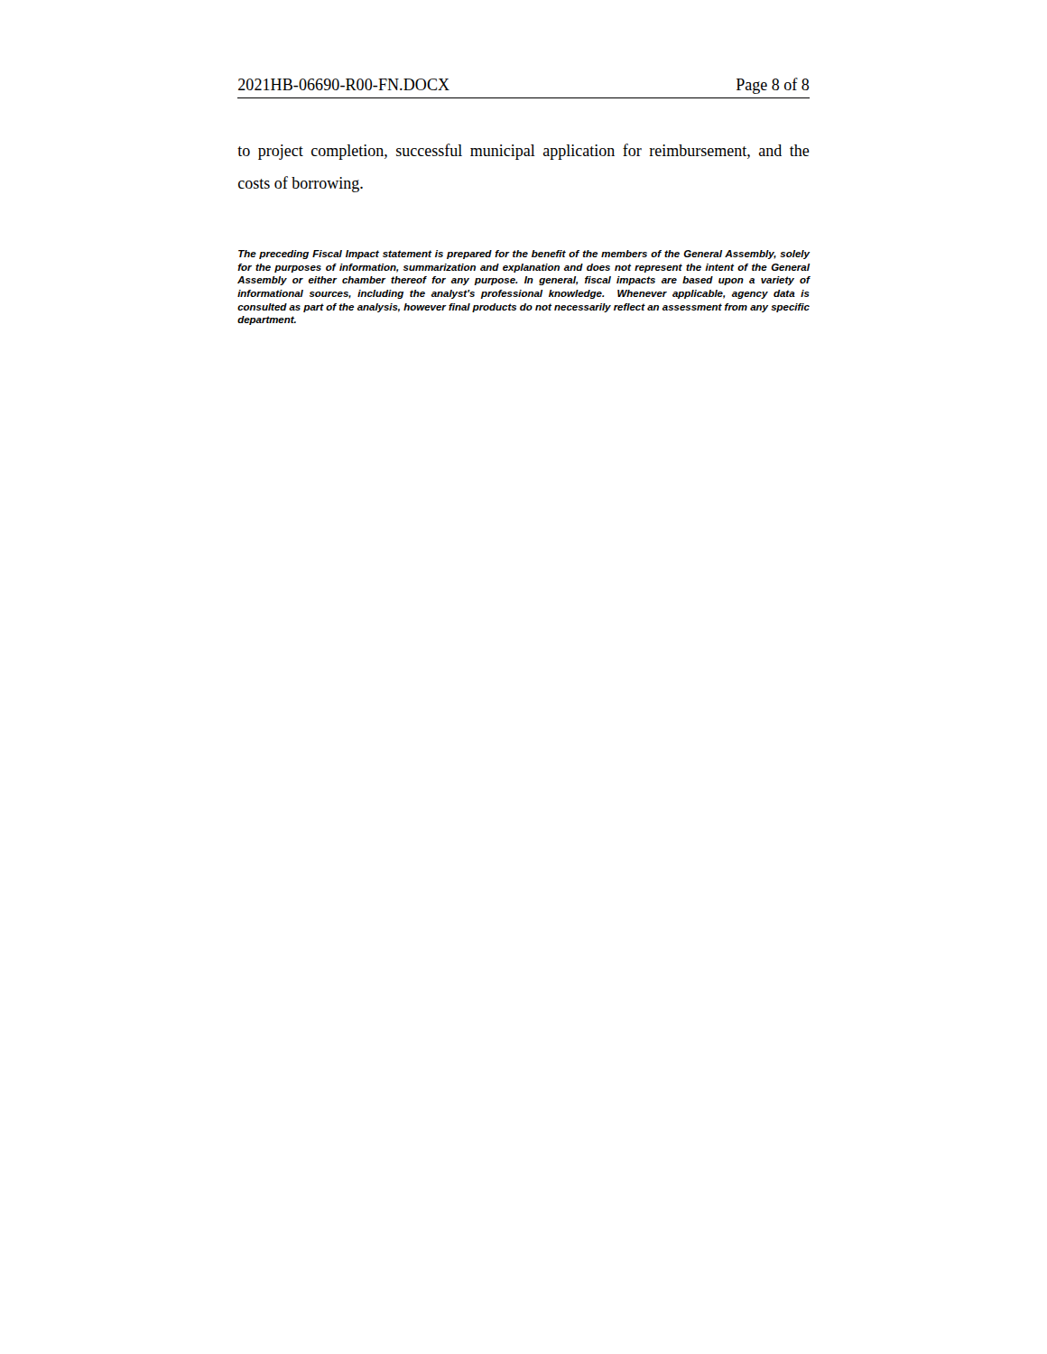2021HB-06690-R00-FN.DOCX Page 8 of 8
to project completion, successful municipal application for reimbursement, and the costs of borrowing.
The preceding Fiscal Impact statement is prepared for the benefit of the members of the General Assembly, solely for the purposes of information, summarization and explanation and does not represent the intent of the General Assembly or either chamber thereof for any purpose. In general, fiscal impacts are based upon a variety of informational sources, including the analyst's professional knowledge. Whenever applicable, agency data is consulted as part of the analysis, however final products do not necessarily reflect an assessment from any specific department.